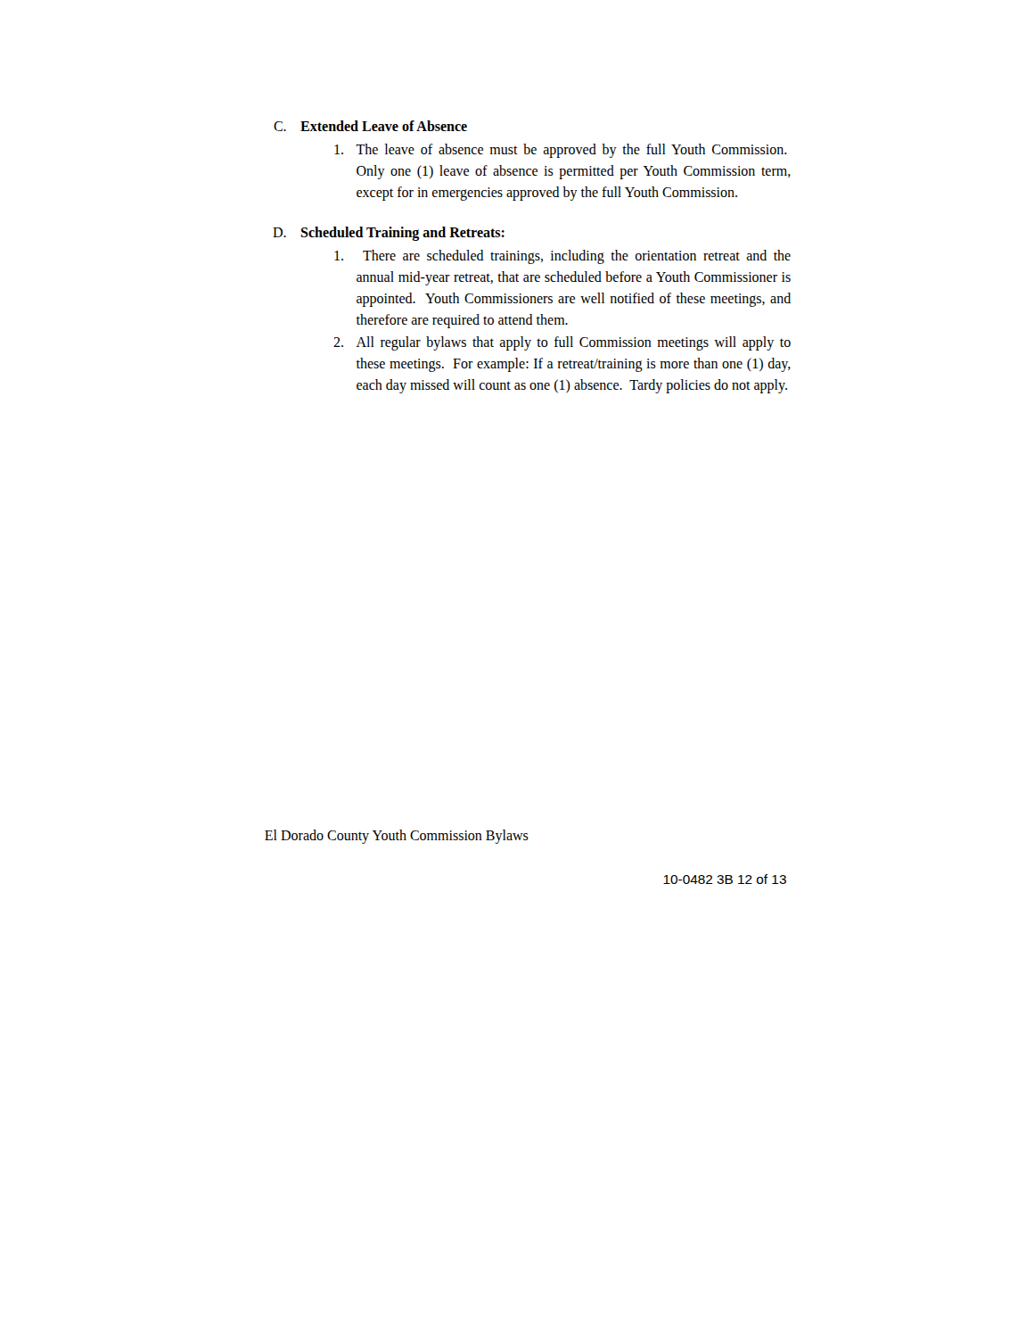Extended Leave of Absence
The leave of absence must be approved by the full Youth Commission. Only one (1) leave of absence is permitted per Youth Commission term, except for in emergencies approved by the full Youth Commission.
Scheduled Training and Retreats:
There are scheduled trainings, including the orientation retreat and the annual mid-year retreat, that are scheduled before a Youth Commissioner is appointed. Youth Commissioners are well notified of these meetings, and therefore are required to attend them.
All regular bylaws that apply to full Commission meetings will apply to these meetings. For example: If a retreat/training is more than one (1) day, each day missed will count as one (1) absence. Tardy policies do not apply.
El Dorado County Youth Commission Bylaws
10-0482 3B 12 of 13